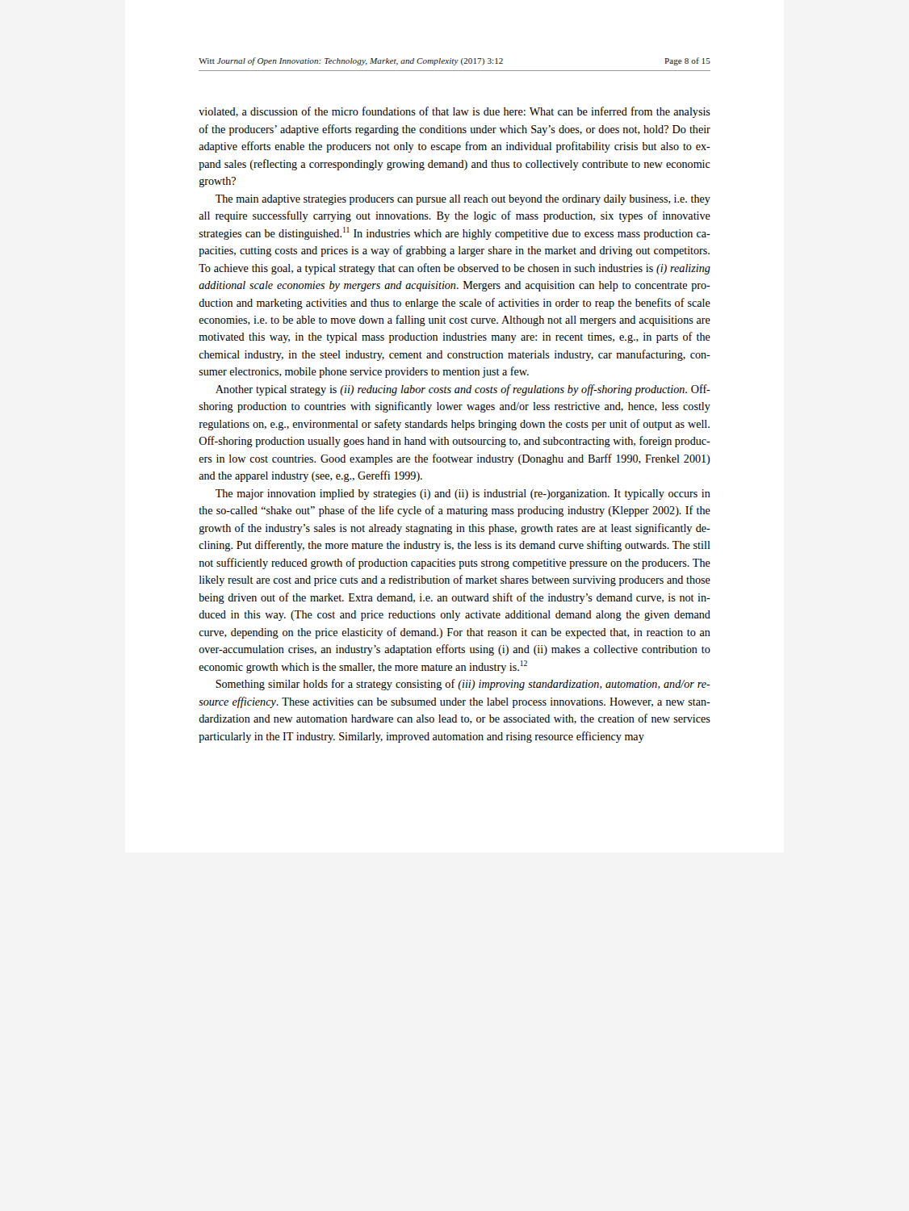Witt Journal of Open Innovation: Technology, Market, and Complexity (2017) 3:12
Page 8 of 15
violated, a discussion of the micro foundations of that law is due here: What can be inferred from the analysis of the producers’ adaptive efforts regarding the conditions under which Say’s does, or does not, hold? Do their adaptive efforts enable the producers not only to escape from an individual profitability crisis but also to expand sales (reflecting a correspondingly growing demand) and thus to collectively contribute to new economic growth?
The main adaptive strategies producers can pursue all reach out beyond the ordinary daily business, i.e. they all require successfully carrying out innovations. By the logic of mass production, six types of innovative strategies can be distinguished.11 In industries which are highly competitive due to excess mass production capacities, cutting costs and prices is a way of grabbing a larger share in the market and driving out competitors. To achieve this goal, a typical strategy that can often be observed to be chosen in such industries is (i) realizing additional scale economies by mergers and acquisition. Mergers and acquisition can help to concentrate production and marketing activities and thus to enlarge the scale of activities in order to reap the benefits of scale economies, i.e. to be able to move down a falling unit cost curve. Although not all mergers and acquisitions are motivated this way, in the typical mass production industries many are: in recent times, e.g., in parts of the chemical industry, in the steel industry, cement and construction materials industry, car manufacturing, consumer electronics, mobile phone service providers to mention just a few.
Another typical strategy is (ii) reducing labor costs and costs of regulations by off-shoring production. Off-shoring production to countries with significantly lower wages and/or less restrictive and, hence, less costly regulations on, e.g., environmental or safety standards helps bringing down the costs per unit of output as well. Off-shoring production usually goes hand in hand with outsourcing to, and subcontracting with, foreign producers in low cost countries. Good examples are the footwear industry (Donaghu and Barff 1990, Frenkel 2001) and the apparel industry (see, e.g., Gereffi 1999).
The major innovation implied by strategies (i) and (ii) is industrial (re-)organization. It typically occurs in the so-called “shake out” phase of the life cycle of a maturing mass producing industry (Klepper 2002). If the growth of the industry’s sales is not already stagnating in this phase, growth rates are at least significantly declining. Put differently, the more mature the industry is, the less is its demand curve shifting outwards. The still not sufficiently reduced growth of production capacities puts strong competitive pressure on the producers. The likely result are cost and price cuts and a redistribution of market shares between surviving producers and those being driven out of the market. Extra demand, i.e. an outward shift of the industry’s demand curve, is not induced in this way. (The cost and price reductions only activate additional demand along the given demand curve, depending on the price elasticity of demand.) For that reason it can be expected that, in reaction to an over-accumulation crises, an industry’s adaptation efforts using (i) and (ii) makes a collective contribution to economic growth which is the smaller, the more mature an industry is.12
Something similar holds for a strategy consisting of (iii) improving standardization, automation, and/or resource efficiency. These activities can be subsumed under the label process innovations. However, a new standardization and new automation hardware can also lead to, or be associated with, the creation of new services particularly in the IT industry. Similarly, improved automation and rising resource efficiency may